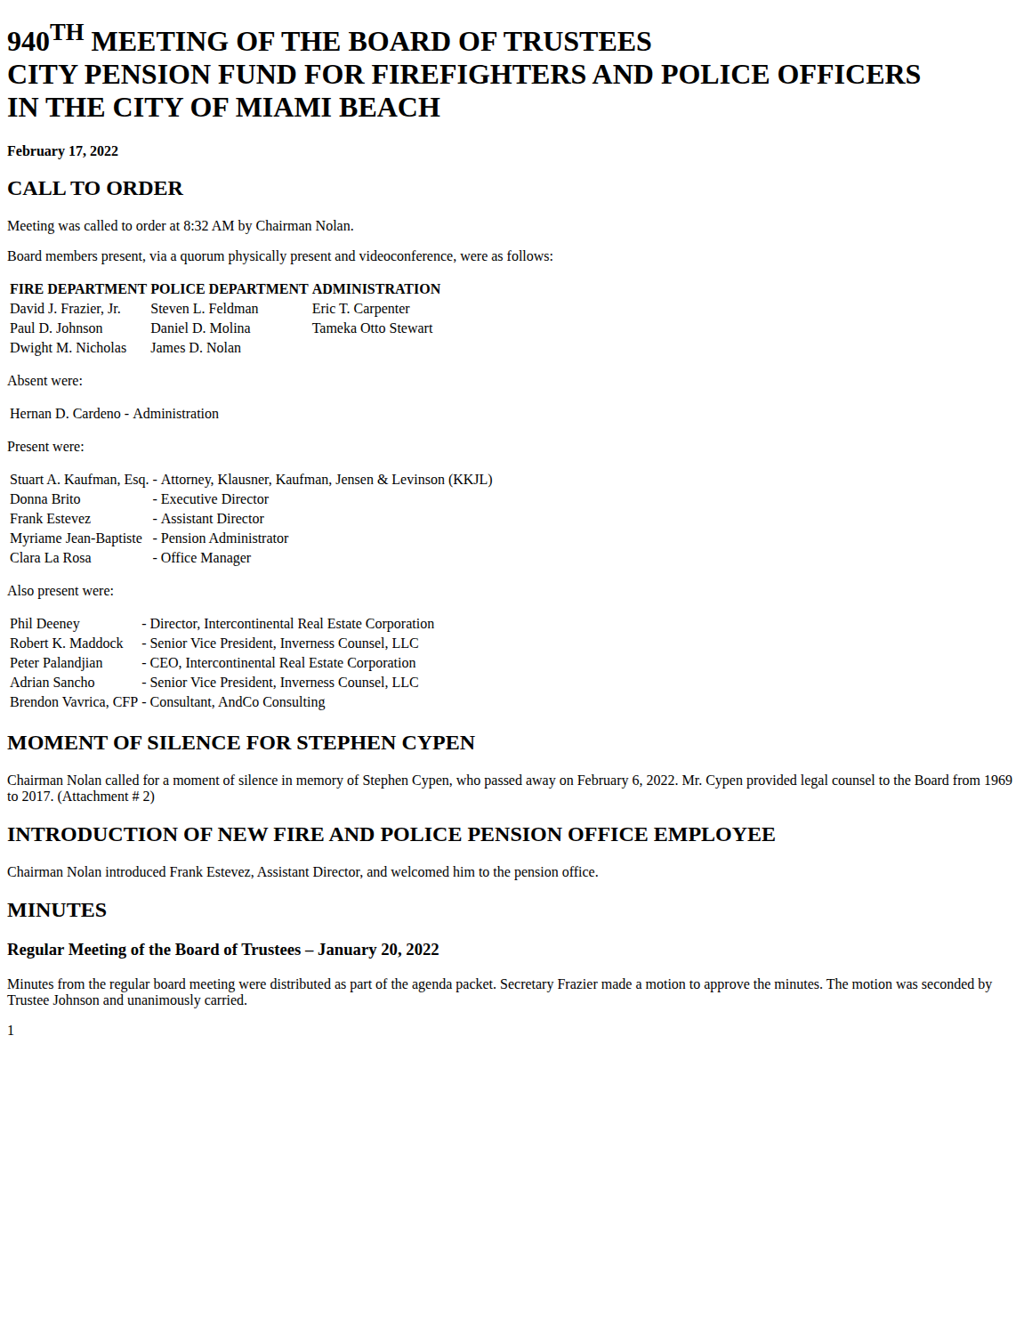940TH MEETING OF THE BOARD OF TRUSTEES
CITY PENSION FUND FOR FIREFIGHTERS AND POLICE OFFICERS
IN THE CITY OF MIAMI BEACH
February 17, 2022
CALL TO ORDER
Meeting was called to order at 8:32 AM by Chairman Nolan.
Board members present, via a quorum physically present and videoconference, were as follows:
| FIRE DEPARTMENT | POLICE DEPARTMENT | ADMINISTRATION |
| --- | --- | --- |
| David J. Frazier, Jr. | Steven L. Feldman | Eric T. Carpenter |
| Paul D. Johnson | Daniel D. Molina | Tameka Otto Stewart |
| Dwight M. Nicholas | James D. Nolan | |
Absent were:
| Hernan D. Cardeno | - | Administration |
Present were:
| Stuart A. Kaufman, Esq. | - | Attorney, Klausner, Kaufman, Jensen & Levinson (KKJL) |
| Donna Brito | - | Executive Director |
| Frank Estevez | - | Assistant Director |
| Myriame Jean-Baptiste | - | Pension Administrator |
| Clara La Rosa | - | Office Manager |
Also present were:
| Phil Deeney | - | Director, Intercontinental Real Estate Corporation |
| Robert K. Maddock | - | Senior Vice President, Inverness Counsel, LLC |
| Peter Palandjian | - | CEO, Intercontinental Real Estate Corporation |
| Adrian Sancho | - | Senior Vice President, Inverness Counsel, LLC |
| Brendon Vavrica, CFP | - | Consultant, AndCo Consulting |
MOMENT OF SILENCE FOR STEPHEN CYPEN
Chairman Nolan called for a moment of silence in memory of Stephen Cypen, who passed away on February 6, 2022. Mr. Cypen provided legal counsel to the Board from 1969 to 2017. (Attachment # 2)
INTRODUCTION OF NEW FIRE AND POLICE PENSION OFFICE EMPLOYEE
Chairman Nolan introduced Frank Estevez, Assistant Director, and welcomed him to the pension office.
MINUTES
Regular Meeting of the Board of Trustees – January 20, 2022
Minutes from the regular board meeting were distributed as part of the agenda packet. Secretary Frazier made a motion to approve the minutes. The motion was seconded by Trustee Johnson and unanimously carried.
1